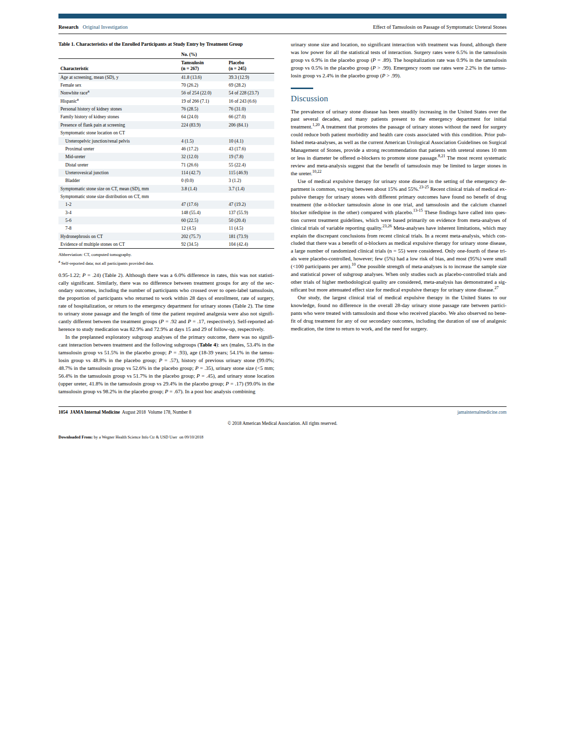Research Original Investigation
Effect of Tamsulosin on Passage of Symptomatic Ureteral Stones
Table 1. Characteristics of the Enrolled Participants at Study Entry by Treatment Group
| | No. (%) |
| --- | --- |
| Characteristic | Tamsulosin (n = 267) | Placebo (n = 245) |
| Age at screening, mean (SD), y | 41.8 (13.6) | 39.3 (12.9) |
| Female sex | 70 (26.2) | 69 (28.2) |
| Nonwhite race a | 56 of 254 (22.0) | 54 of 228 (23.7) |
| Hispanic a | 19 of 266 (7.1) | 16 of 243 (6.6) |
| Personal history of kidney stones | 76 (28.5) | 76 (31.0) |
| Family history of kidney stones | 64 (24.0) | 66 (27.0) |
| Presence of flank pain at screening | 224 (83.9) | 206 (84.1) |
| Symptomatic stone location on CT | | |
| Ureteropelvic junction/renal pelvis | 4 (1.5) | 10 (4.1) |
| Proximal ureter | 46 (17.2) | 43 (17.6) |
| Mid-ureter | 32 (12.0) | 19 (7.8) |
| Distal ureter | 71 (26.6) | 55 (22.4) |
| Ureterovesical junction | 114 (42.7) | 115 (46.9) |
| Bladder | 0 (0.0) | 3 (1.2) |
| Symptomatic stone size on CT, mean (SD), mm | 3.8 (1.4) | 3.7 (1.4) |
| Symptomatic stone size distribution on CT, mm | | |
| 1-2 | 47 (17.6) | 47 (19.2) |
| 3-4 | 148 (55.4) | 137 (55.9) |
| 5-6 | 60 (22.5) | 50 (20.4) |
| 7-8 | 12 (4.5) | 11 (4.5) |
| Hydronephrosis on CT | 202 (75.7) | 181 (73.9) |
| Evidence of multiple stones on CT | 92 (34.5) | 104 (42.4) |
Abbreviation: CT, computed tomography.
a Self-reported data; not all participants provided data.
0.95-1.22; P = .24) (Table 2). Although there was a 6.0% difference in rates, this was not statistically significant. Similarly, there was no difference between treatment groups for any of the secondary outcomes, including the number of participants who crossed over to open-label tamsulosin, the proportion of participants who returned to work within 28 days of enrollment, rate of surgery, rate of hospitalization, or return to the emergency department for urinary stones (Table 2). The time to urinary stone passage and the length of time the patient required analgesia were also not significantly different between the treatment groups (P = .92 and P = .17, respectively). Self-reported adherence to study medication was 82.9% and 72.9% at days 15 and 29 of follow-up, respectively.
In the preplanned exploratory subgroup analyses of the primary outcome, there was no significant interaction between treatment and the following subgroups (Table 4): sex (males, 53.4% in the tamsulosin group vs 51.5% in the placebo group; P = .93), age (18-39 years; 54.1% in the tamsulosin group vs 48.8% in the placebo group; P = .57), history of previous urinary stone (99.0%; 48.7% in the tamsulosin group vs 52.6% in the placebo group; P = .35), urinary stone size (<5 mm; 56.4% in the tamsulosin group vs 51.7% in the placebo group; P = .45), and urinary stone location (upper ureter, 41.8% in the tamsulosin group vs 29.4% in the placebo group; P = .17) (99.0% in the tamsulosin group vs 98.2% in the placebo group; P = .67). In a post hoc analysis combining
urinary stone size and location, no significant interaction with treatment was found, although there was low power for all the statistical tests of interaction. Surgery rates were 6.5% in the tamsulosin group vs 6.9% in the placebo group (P = .89). The hospitalization rate was 0.9% in the tamsulosin group vs 0.5% in the placebo group (P > .99). Emergency room use rates were 2.2% in the tamsulosin group vs 2.4% in the placebo group (P > .99).
Discussion
The prevalence of urinary stone disease has been steadily increasing in the United States over the past several decades, and many patients present to the emergency department for initial treatment.1,20 A treatment that promotes the passage of urinary stones without the need for surgery could reduce both patient morbidity and health care costs associated with this condition. Prior published meta-analyses, as well as the current American Urological Association Guidelines on Surgical Management of Stones, provide a strong recommendation that patients with ureteral stones 10 mm or less in diameter be offered α-blockers to promote stone passage.8,21 The most recent systematic review and meta-analysis suggest that the benefit of tamsulosin may be limited to larger stones in the ureter.10,22
Use of medical expulsive therapy for urinary stone disease in the setting of the emergency department is common, varying between about 15% and 55%.23-25 Recent clinical trials of medical expulsive therapy for urinary stones with different primary outcomes have found no benefit of drug treatment (the α-blocker tamsulosin alone in one trial, and tamsulosin and the calcium channel blocker nifedipine in the other) compared with placebo.13-15 These findings have called into question current treatment guidelines, which were based primarily on evidence from meta-analyses of clinical trials of variable reporting quality.23,26 Meta-analyses have inherent limitations, which may explain the discrepant conclusions from recent clinical trials. In a recent meta-analysis, which concluded that there was a benefit of α-blockers as medical expulsive therapy for urinary stone disease, a large number of randomized clinical trials (n = 55) were considered. Only one-fourth of these trials were placebo-controlled, however; few (5%) had a low risk of bias, and most (95%) were small (<100 participants per arm).10 One possible strength of meta-analyses is to increase the sample size and statistical power of subgroup analyses. When only studies such as placebo-controlled trials and other trials of higher methodological quality are considered, meta-analysis has demonstrated a significant but more attenuated effect size for medical expulsive therapy for urinary stone disease.27
Our study, the largest clinical trial of medical expulsive therapy in the United States to our knowledge, found no difference in the overall 28-day urinary stone passage rate between participants who were treated with tamsulosin and those who received placebo. We also observed no benefit of drug treatment for any of our secondary outcomes, including the duration of use of analgesic medication, the time to return to work, and the need for surgery.
1054 JAMA Internal Medicine August 2018 Volume 178, Number 8
jamainternalmedicine.com
© 2018 American Medical Association. All rights reserved.
Downloaded From: by a Wegner Health Science Info Ctr & USD User on 09/10/2018